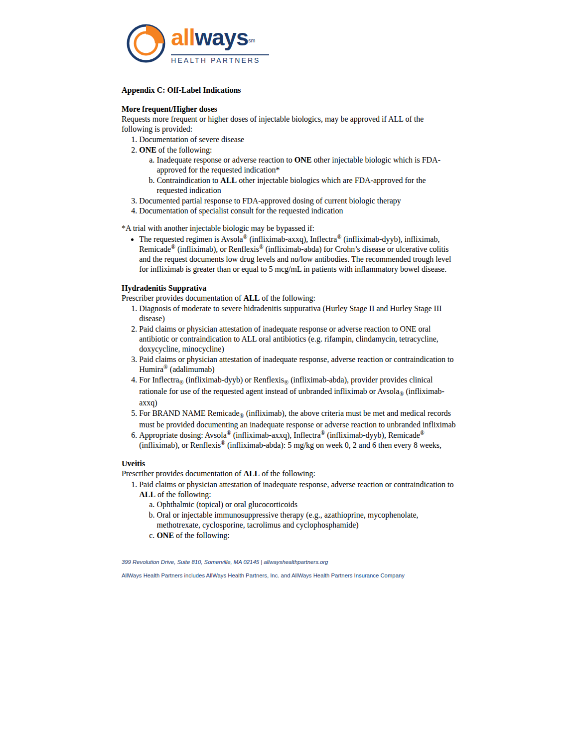all ways sm
HEALTH PARTNERS
Appendix C: Off-Label Indications
More frequent/Higher doses
Requests more frequent or higher doses of injectable biologics, may be approved if ALL of the following is provided:
Documentation of severe disease
ONE of the following:
Inadequate response or adverse reaction to ONE other injectable biologic which is FDA-approved for the requested indication*
Contraindication to ALL other injectable biologics which are FDA-approved for the requested indication
Documented partial response to FDA-approved dosing of current biologic therapy
Documentation of specialist consult for the requested indication
*A trial with another injectable biologic may be bypassed if:
The requested regimen is Avsola® (infliximab-axxq), Inflectra® (infliximab-dyyb), infliximab, Remicade® (infliximab), or Renflexis® (infliximab-abda) for Crohn’s disease or ulcerative colitis and the request documents low drug levels and no/low antibodies. The recommended trough level for infliximab is greater than or equal to 5 mcg/mL in patients with inflammatory bowel disease.
Hydradenitis Supprativa
Prescriber provides documentation of ALL of the following:
Diagnosis of moderate to severe hidradenitis suppurativa (Hurley Stage II and Hurley Stage III disease)
Paid claims or physician attestation of inadequate response or adverse reaction to ONE oral antibiotic or contraindication to ALL oral antibiotics (e.g. rifampin, clindamycin, tetracycline, doxycycline, minocycline)
Paid claims or physician attestation of inadequate response, adverse reaction or contraindication to Humira® (adalimumab)
For Inflectra® (infliximab-dyyb) or Renflexis® (infliximab-abda), provider provides clinical rationale for use of the requested agent instead of unbranded infliximab or Avsola® (infliximab-axxq)
For BRAND NAME Remicade® (infliximab), the above criteria must be met and medical records must be provided documenting an inadequate response or adverse reaction to unbranded infliximab
Appropriate dosing: Avsola® (infliximab-axxq), Inflectra® (infliximab-dyyb), Remicade® (infliximab), or Renflexis® (infliximab-abda): 5 mg/kg on week 0, 2 and 6 then every 8 weeks,
Uveitis
Prescriber provides documentation of ALL of the following:
Paid claims or physician attestation of inadequate response, adverse reaction or contraindication to ALL of the following:
Ophthalmic (topical) or oral glucocorticoids
Oral or injectable immunosuppressive therapy (e.g., azathioprine, mycophenolate, methotrexate, cyclosporine, tacrolimus and cyclophosphamide)
ONE of the following:
399 Revolution Drive, Suite 810, Somerville, MA 02145 | allwayshealthpartners.org
AllWays Health Partners includes AllWays Health Partners, Inc. and AllWays Health Partners Insurance Company